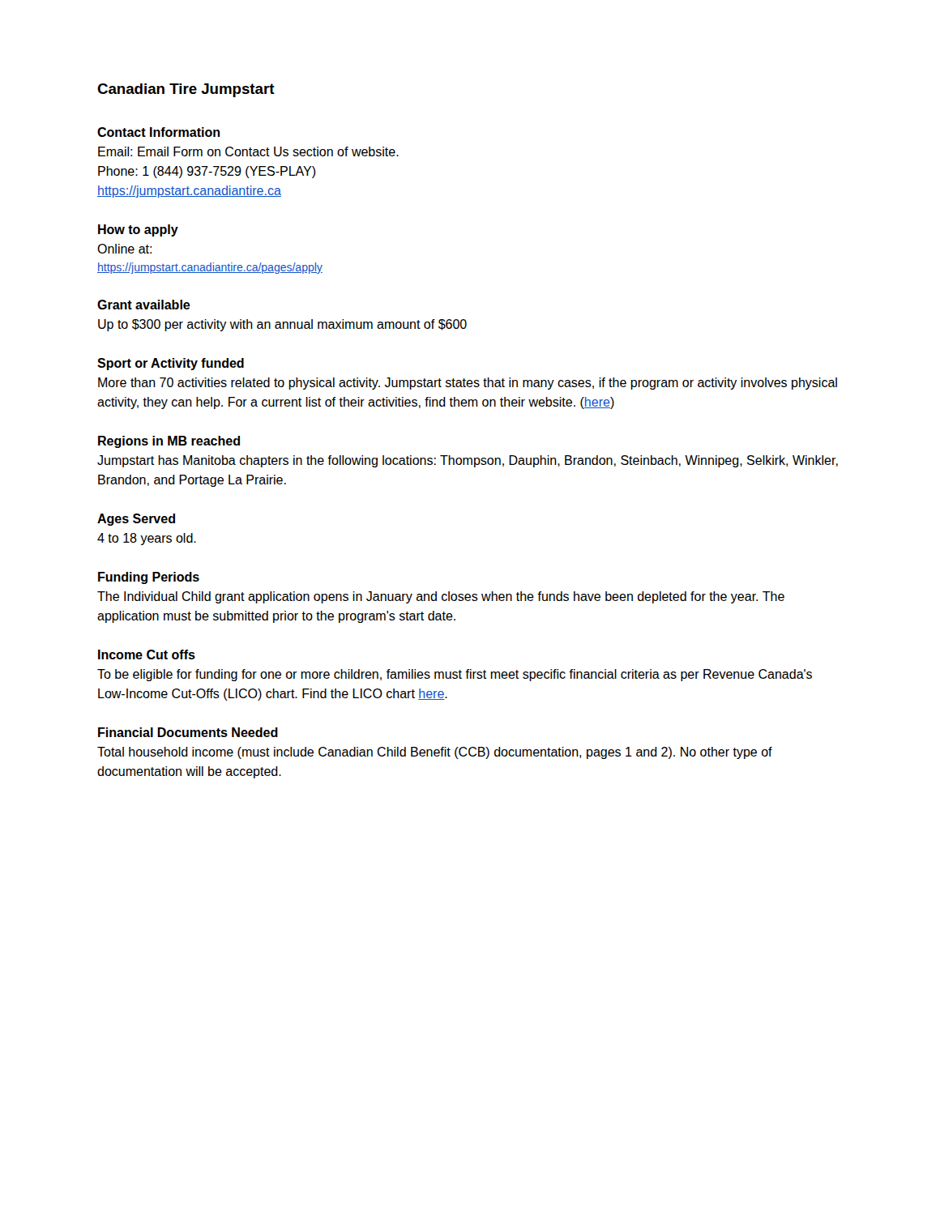Canadian Tire Jumpstart
Contact Information
Email: Email Form on Contact Us section of website.
Phone: 1 (844) 937-7529 (YES-PLAY)
https://jumpstart.canadiantire.ca
How to apply
Online at:
https://jumpstart.canadiantire.ca/pages/apply
Grant available
Up to $300 per activity with an annual maximum amount of $600
Sport or Activity funded
More than 70 activities related to physical activity. Jumpstart states that in many cases, if the program or activity involves physical activity, they can help. For a current list of their activities, find them on their website. (here)
Regions in MB reached
Jumpstart has Manitoba chapters in the following locations: Thompson, Dauphin, Brandon, Steinbach, Winnipeg, Selkirk, Winkler, Brandon, and Portage La Prairie.
Ages Served
4 to 18 years old.
Funding Periods
The Individual Child grant application opens in January and closes when the funds have been depleted for the year. The application must be submitted prior to the program's start date.
Income Cut offs
To be eligible for funding for one or more children, families must first meet specific financial criteria as per Revenue Canada's Low-Income Cut-Offs (LICO) chart. Find the LICO chart here.
Financial Documents Needed
Total household income (must include Canadian Child Benefit (CCB) documentation, pages 1 and 2). No other type of documentation will be accepted.